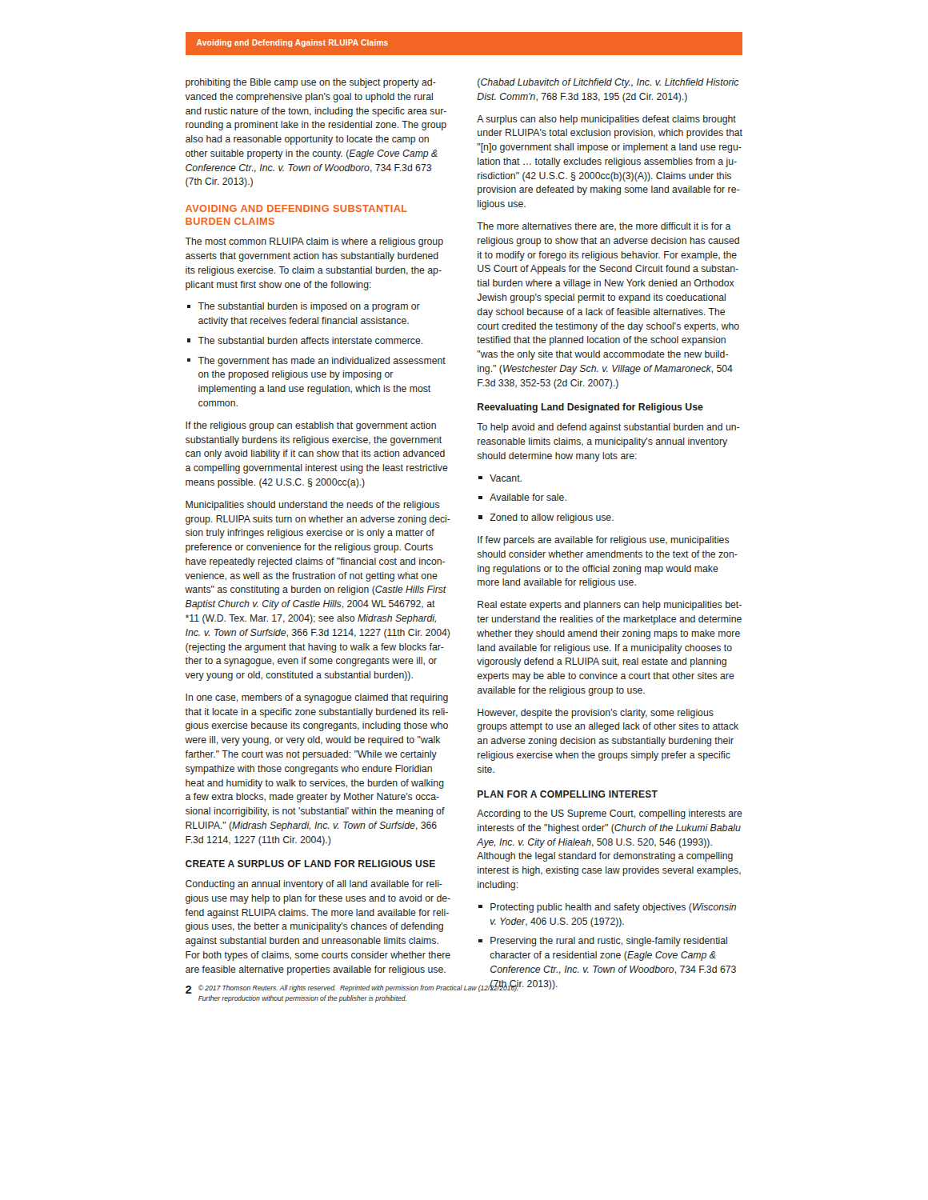Avoiding and Defending Against RLUIPA Claims
prohibiting the Bible camp use on the subject property advanced the comprehensive plan's goal to uphold the rural and rustic nature of the town, including the specific area surrounding a prominent lake in the residential zone. The group also had a reasonable opportunity to locate the camp on other suitable property in the county. (Eagle Cove Camp & Conference Ctr., Inc. v. Town of Woodboro, 734 F.3d 673 (7th Cir. 2013).)
Avoiding and Defending Substantial
Burden Claims
The most common RLUIPA claim is where a religious group asserts that government action has substantially burdened its religious exercise. To claim a substantial burden, the applicant must first show one of the following:
The substantial burden is imposed on a program or activity that receives federal financial assistance.
The substantial burden affects interstate commerce.
The government has made an individualized assessment on the proposed religious use by imposing or implementing a land use regulation, which is the most common.
If the religious group can establish that government action substantially burdens its religious exercise, the government can only avoid liability if it can show that its action advanced a compelling governmental interest using the least restrictive means possible. (42 U.S.C. § 2000cc(a).)
Municipalities should understand the needs of the religious group. RLUIPA suits turn on whether an adverse zoning decision truly infringes religious exercise or is only a matter of preference or convenience for the religious group. Courts have repeatedly rejected claims of "financial cost and inconvenience, as well as the frustration of not getting what one wants" as constituting a burden on religion (Castle Hills First Baptist Church v. City of Castle Hills, 2004 WL 546792, at *11 (W.D. Tex. Mar. 17, 2004); see also Midrash Sephardi, Inc. v. Town of Surfside, 366 F.3d 1214, 1227 (11th Cir. 2004) (rejecting the argument that having to walk a few blocks farther to a synagogue, even if some congregants were ill, or very young or old, constituted a substantial burden)).
In one case, members of a synagogue claimed that requiring that it locate in a specific zone substantially burdened its religious exercise because its congregants, including those who were ill, very young, or very old, would be required to "walk farther." The court was not persuaded: "While we certainly sympathize with those congregants who endure Floridian heat and humidity to walk to services, the burden of walking a few extra blocks, made greater by Mother Nature's occasional incorrigibility, is not 'substantial' within the meaning of RLUIPA." (Midrash Sephardi, Inc. v. Town of Surfside, 366 F.3d 1214, 1227 (11th Cir. 2004).)
Create a Surplus of Land for Religious Use
Conducting an annual inventory of all land available for religious use may help to plan for these uses and to avoid or defend against RLUIPA claims. The more land available for religious uses, the better a municipality's chances of defending against substantial burden and unreasonable limits claims. For both types of claims, some courts consider whether there are feasible alternative properties available for religious use. (Chabad Lubavitch of Litchfield Cty., Inc. v. Litchfield Historic Dist. Comm'n, 768 F.3d 183, 195 (2d Cir. 2014).)
A surplus can also help municipalities defeat claims brought under RLUIPA's total exclusion provision, which provides that "[n]o government shall impose or implement a land use regulation that … totally excludes religious assemblies from a jurisdiction" (42 U.S.C. § 2000cc(b)(3)(A)). Claims under this provision are defeated by making some land available for religious use.
The more alternatives there are, the more difficult it is for a religious group to show that an adverse decision has caused it to modify or forego its religious behavior. For example, the US Court of Appeals for the Second Circuit found a substantial burden where a village in New York denied an Orthodox Jewish group's special permit to expand its coeducational day school because of a lack of feasible alternatives. The court credited the testimony of the day school's experts, who testified that the planned location of the school expansion "was the only site that would accommodate the new building." (Westchester Day Sch. v. Village of Mamaroneck, 504 F.3d 338, 352-53 (2d Cir. 2007).)
Reevaluating Land Designated for Religious Use
To help avoid and defend against substantial burden and unreasonable limits claims, a municipality's annual inventory should determine how many lots are:
Vacant.
Available for sale.
Zoned to allow religious use.
If few parcels are available for religious use, municipalities should consider whether amendments to the text of the zoning regulations or to the official zoning map would make more land available for religious use.
Real estate experts and planners can help municipalities better understand the realities of the marketplace and determine whether they should amend their zoning maps to make more land available for religious use. If a municipality chooses to vigorously defend a RLUIPA suit, real estate and planning experts may be able to convince a court that other sites are available for the religious group to use.
However, despite the provision's clarity, some religious groups attempt to use an alleged lack of other sites to attack an adverse zoning decision as substantially burdening their religious exercise when the groups simply prefer a specific site.
Plan for a Compelling Interest
According to the US Supreme Court, compelling interests are interests of the "highest order" (Church of the Lukumi Babalu Aye, Inc. v. City of Hialeah, 508 U.S. 520, 546 (1993)). Although the legal standard for demonstrating a compelling interest is high, existing case law provides several examples, including:
Protecting public health and safety objectives (Wisconsin v. Yoder, 406 U.S. 205 (1972)).
Preserving the rural and rustic, single-family residential character of a residential zone (Eagle Cove Camp & Conference Ctr., Inc. v. Town of Woodboro, 734 F.3d 673 (7th Cir. 2013)).
2 © 2017 Thomson Reuters. All rights reserved. Reprinted with permission from Practical Law (12/22/2016).
Further reproduction without permission of the publisher is prohibited.